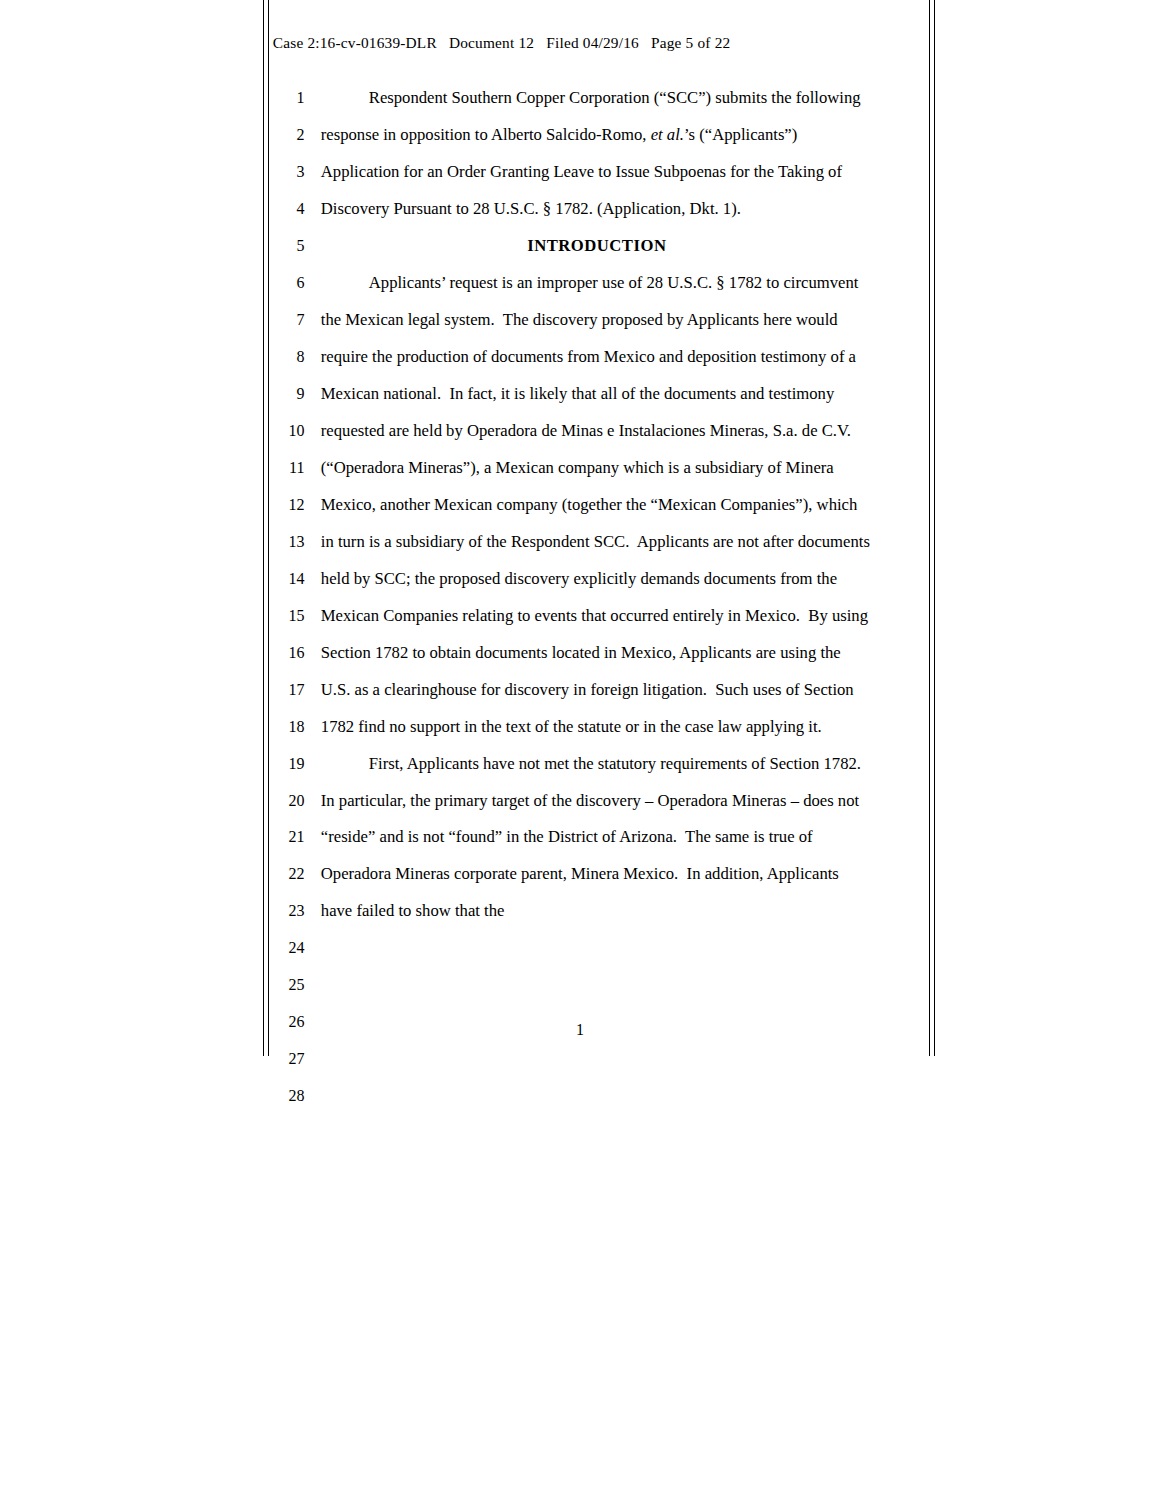Case 2:16-cv-01639-DLR Document 12 Filed 04/29/16 Page 5 of 22
1
2
3
4
5
6
7
8
9
10
11
12
13
14
15
16
17
18
19
20
21
22
23
24
25
26
27
28
Respondent Southern Copper Corporation (“SCC”) submits the following response in opposition to Alberto Salcido-Romo, et al.’s (“Applicants”) Application for an Order Granting Leave to Issue Subpoenas for the Taking of Discovery Pursuant to 28 U.S.C. § 1782. (Application, Dkt. 1).
INTRODUCTION
Applicants’ request is an improper use of 28 U.S.C. § 1782 to circumvent the Mexican legal system. The discovery proposed by Applicants here would require the production of documents from Mexico and deposition testimony of a Mexican national. In fact, it is likely that all of the documents and testimony requested are held by Operadora de Minas e Instalaciones Mineras, S.a. de C.V. (“Operadora Mineras”), a Mexican company which is a subsidiary of Minera Mexico, another Mexican company (together the “Mexican Companies”), which in turn is a subsidiary of the Respondent SCC. Applicants are not after documents held by SCC; the proposed discovery explicitly demands documents from the Mexican Companies relating to events that occurred entirely in Mexico. By using Section 1782 to obtain documents located in Mexico, Applicants are using the U.S. as a clearinghouse for discovery in foreign litigation. Such uses of Section 1782 find no support in the text of the statute or in the case law applying it.
First, Applicants have not met the statutory requirements of Section 1782. In particular, the primary target of the discovery – Operadora Mineras – does not “reside” and is not “found” in the District of Arizona. The same is true of Operadora Mineras corporate parent, Minera Mexico. In addition, Applicants have failed to show that the
1